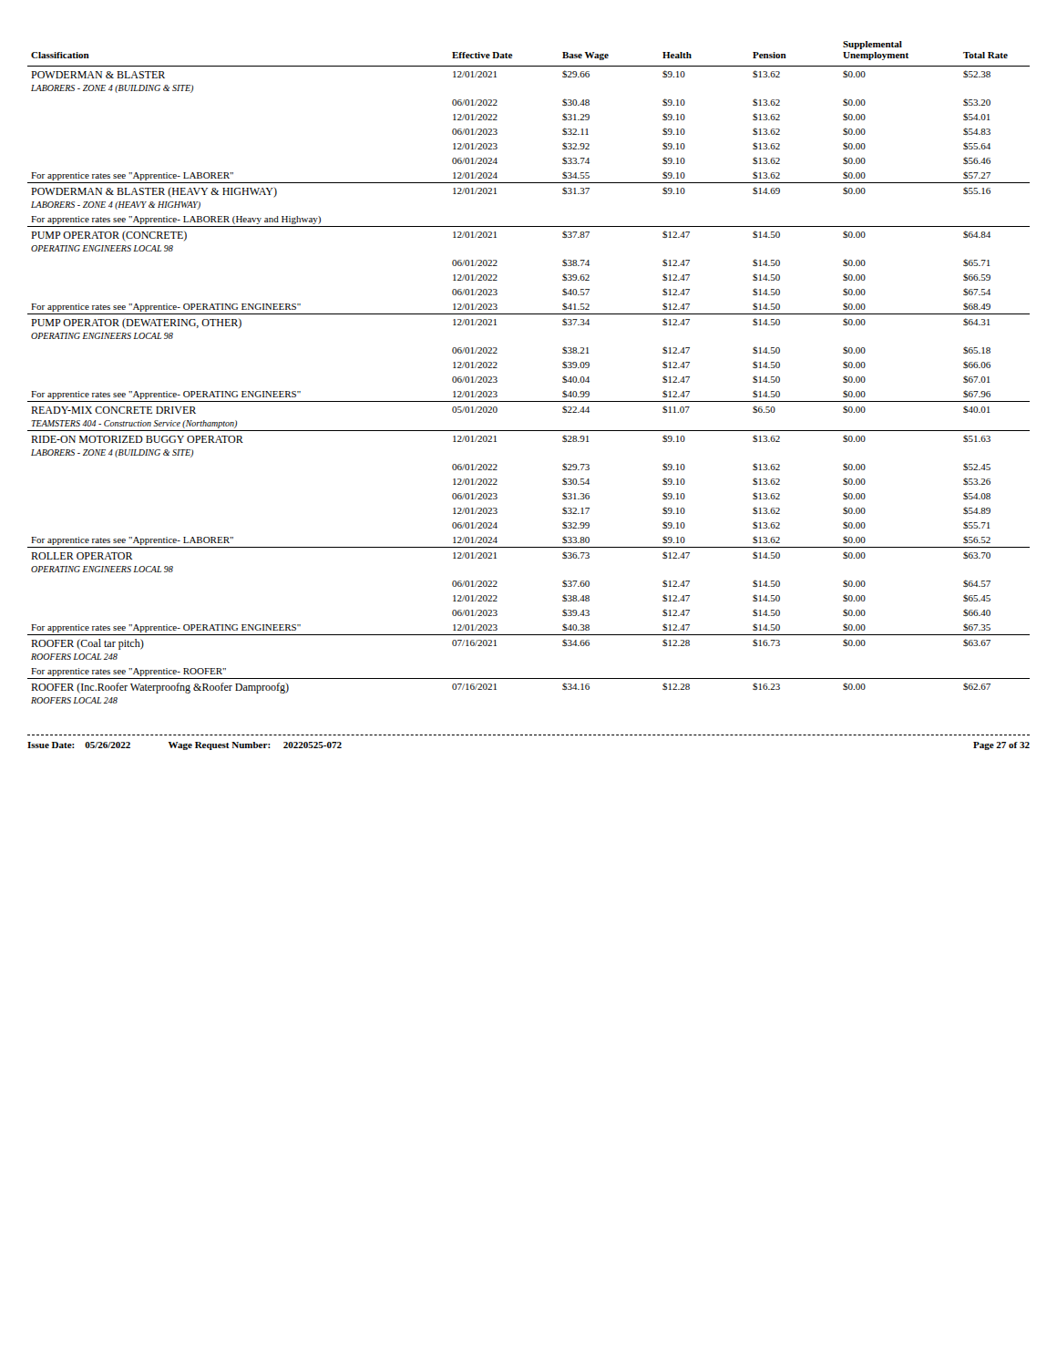| Classification | Effective Date | Base Wage | Health | Pension | Supplemental Unemployment | Total Rate |
| --- | --- | --- | --- | --- | --- | --- |
| POWDERMAN & BLASTER LABORERS - ZONE 4 (BUILDING & SITE) | 12/01/2021 | $29.66 | $9.10 | $13.62 | $0.00 | $52.38 |
| | 06/01/2022 | $30.48 | $9.10 | $13.62 | $0.00 | $53.20 |
| | 12/01/2022 | $31.29 | $9.10 | $13.62 | $0.00 | $54.01 |
| | 06/01/2023 | $32.11 | $9.10 | $13.62 | $0.00 | $54.83 |
| | 12/01/2023 | $32.92 | $9.10 | $13.62 | $0.00 | $55.64 |
| | 06/01/2024 | $33.74 | $9.10 | $13.62 | $0.00 | $56.46 |
| For apprentice rates see "Apprentice- LABORER" | 12/01/2024 | $34.55 | $9.10 | $13.62 | $0.00 | $57.27 |
| POWDERMAN & BLASTER (HEAVY & HIGHWAY) LABORERS - ZONE 4 (HEAVY & HIGHWAY) | 12/01/2021 | $31.37 | $9.10 | $14.69 | $0.00 | $55.16 |
| For apprentice rates see "Apprentice- LABORER (Heavy and Highway) | |
| PUMP OPERATOR (CONCRETE) OPERATING ENGINEERS LOCAL 98 | 12/01/2021 | $37.87 | $12.47 | $14.50 | $0.00 | $64.84 |
| | 06/01/2022 | $38.74 | $12.47 | $14.50 | $0.00 | $65.71 |
| | 12/01/2022 | $39.62 | $12.47 | $14.50 | $0.00 | $66.59 |
| | 06/01/2023 | $40.57 | $12.47 | $14.50 | $0.00 | $67.54 |
| For apprentice rates see "Apprentice- OPERATING ENGINEERS" | 12/01/2023 | $41.52 | $12.47 | $14.50 | $0.00 | $68.49 |
| PUMP OPERATOR (DEWATERING, OTHER) OPERATING ENGINEERS LOCAL 98 | 12/01/2021 | $37.34 | $12.47 | $14.50 | $0.00 | $64.31 |
| | 06/01/2022 | $38.21 | $12.47 | $14.50 | $0.00 | $65.18 |
| | 12/01/2022 | $39.09 | $12.47 | $14.50 | $0.00 | $66.06 |
| | 06/01/2023 | $40.04 | $12.47 | $14.50 | $0.00 | $67.01 |
| For apprentice rates see "Apprentice- OPERATING ENGINEERS" | 12/01/2023 | $40.99 | $12.47 | $14.50 | $0.00 | $67.96 |
| READY-MIX CONCRETE DRIVER TEAMSTERS 404 - Construction Service (Northampton) | 05/01/2020 | $22.44 | $11.07 | $6.50 | $0.00 | $40.01 |
| RIDE-ON MOTORIZED BUGGY OPERATOR LABORERS - ZONE 4 (BUILDING & SITE) | 12/01/2021 | $28.91 | $9.10 | $13.62 | $0.00 | $51.63 |
| | 06/01/2022 | $29.73 | $9.10 | $13.62 | $0.00 | $52.45 |
| | 12/01/2022 | $30.54 | $9.10 | $13.62 | $0.00 | $53.26 |
| | 06/01/2023 | $31.36 | $9.10 | $13.62 | $0.00 | $54.08 |
| | 12/01/2023 | $32.17 | $9.10 | $13.62 | $0.00 | $54.89 |
| | 06/01/2024 | $32.99 | $9.10 | $13.62 | $0.00 | $55.71 |
| For apprentice rates see "Apprentice- LABORER" | 12/01/2024 | $33.80 | $9.10 | $13.62 | $0.00 | $56.52 |
| ROLLER OPERATOR OPERATING ENGINEERS LOCAL 98 | 12/01/2021 | $36.73 | $12.47 | $14.50 | $0.00 | $63.70 |
| | 06/01/2022 | $37.60 | $12.47 | $14.50 | $0.00 | $64.57 |
| | 12/01/2022 | $38.48 | $12.47 | $14.50 | $0.00 | $65.45 |
| | 06/01/2023 | $39.43 | $12.47 | $14.50 | $0.00 | $66.40 |
| For apprentice rates see "Apprentice- OPERATING ENGINEERS" | 12/01/2023 | $40.38 | $12.47 | $14.50 | $0.00 | $67.35 |
| ROOFER (Coal tar pitch) ROOFERS LOCAL 248 | 07/16/2021 | $34.66 | $12.28 | $16.73 | $0.00 | $63.67 |
| For apprentice rates see "Apprentice- ROOFER" | |
| ROOFER (Inc.Roofer Waterproofng &Roofer Damproofg) ROOFERS LOCAL 248 | 07/16/2021 | $34.16 | $12.28 | $16.23 | $0.00 | $62.67 |
Issue Date: 05/26/2022 Wage Request Number: 20220525-072
Page 27 of 32